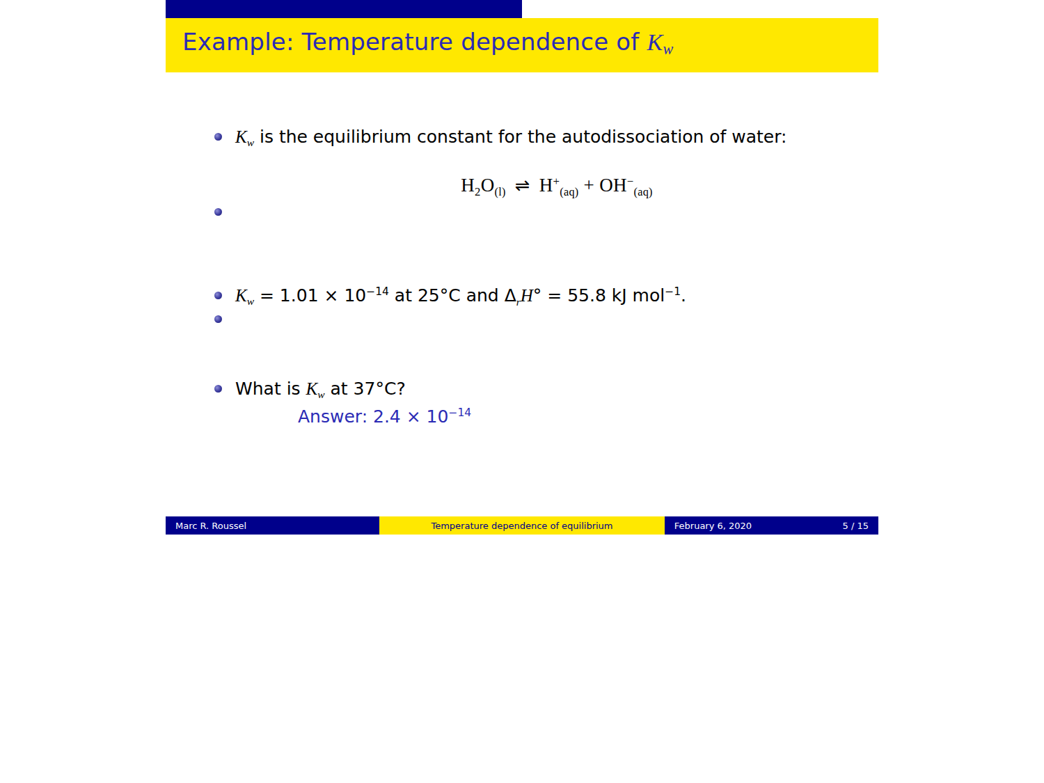Example: Temperature dependence of Kw
Kw is the equilibrium constant for the autodissociation of water:
H2O(l) ⇌ H+(aq) + OH−(aq)
Kw = 1.01 × 10−14 at 25°C and ΔrH° = 55.8 kJ mol−1.
What is Kw at 37°C?
Answer: 2.4 × 10−14
Marc R. Roussel
Temperature dependence of equilibrium
February 6, 20205 / 15